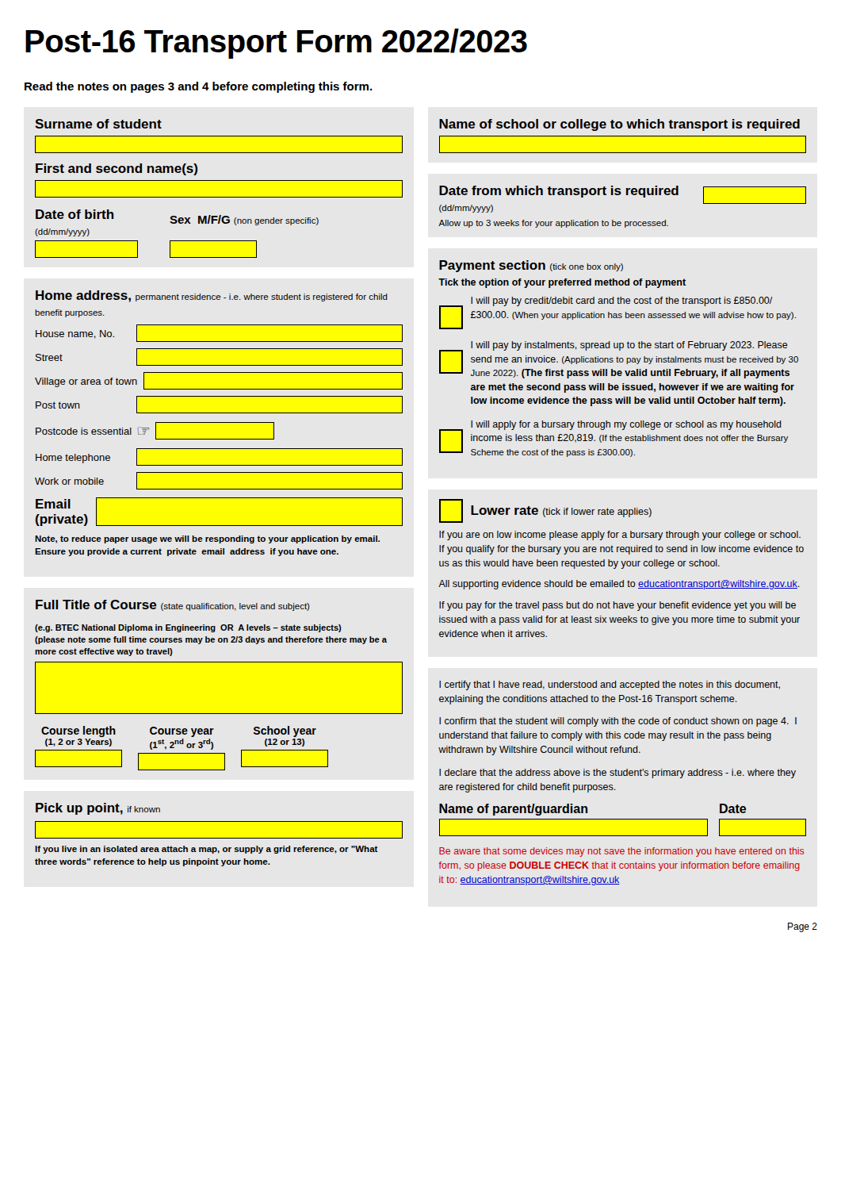Post-16 Transport Form 2022/2023
Read the notes on pages 3 and 4 before completing this form.
Surname of student First and second name(s)
Date of birth
(dd/mm/yyyy)
Sex M/F/G (non gender specific)
Home address, permanent residence - i.e. where student is registered for child benefit purposes.
House name, No.
Street
Village or area of town
Post town
Postcode is essential ☞
Home telephone
Work or mobile
Email
(private)
Note, to reduce paper usage we will be responding to your application by email. Ensure you provide a current private email address if you have one.
Full Title of Course (state qualification, level and subject)
(e.g. BTEC National Diploma in Engineering OR A levels – state subjects)
(please note some full time courses may be on 2/3 days and therefore there may be a more cost effective way to travel)
Course length
(1, 2 or 3 Years)
Course year
(1st, 2nd or 3rd)
School year
(12 or 13)
Pick up point, if known
If you live in an isolated area attach a map, or supply a grid reference, or "What three words" reference to help us pinpoint your home.
Name of school or college to which transport is required
Date from which transport is required (dd/mm/yyyy)
Allow up to 3 weeks for your application to be processed.
Payment section (tick one box only)
Tick the option of your preferred method of payment
I will pay by credit/debit card and the cost of the transport is £850.00/£300.00. (When your application has been assessed we will advise how to pay).
I will pay by instalments, spread up to the start of February 2023. Please send me an invoice. (Applications to pay by instalments must be received by 30 June 2022). (The first pass will be valid until February, if all payments are met the second pass will be issued, however if we are waiting for low income evidence the pass will be valid until October half term).
I will apply for a bursary through my college or school as my household income is less than £20,819. (If the establishment does not offer the Bursary Scheme the cost of the pass is £300.00).
Lower rate (tick if lower rate applies)
If you are on low income please apply for a bursary through your college or school. If you qualify for the bursary you are not required to send in low income evidence to us as this would have been requested by your college or school.
All supporting evidence should be emailed to educationtransport@wiltshire.gov.uk.
If you pay for the travel pass but do not have your benefit evidence yet you will be issued with a pass valid for at least six weeks to give you more time to submit your evidence when it arrives.
I certify that I have read, understood and accepted the notes in this document, explaining the conditions attached to the Post-16 Transport scheme.
I confirm that the student will comply with the code of conduct shown on page 4. I understand that failure to comply with this code may result in the pass being withdrawn by Wiltshire Council without refund.
I declare that the address above is the student's primary address - i.e. where they are registered for child benefit purposes.
Name of parent/guardian
Date
Be aware that some devices may not save the information you have entered on this form, so please DOUBLE CHECK that it contains your information before emailing it to: educationtransport@wiltshire.gov.uk
Page 2